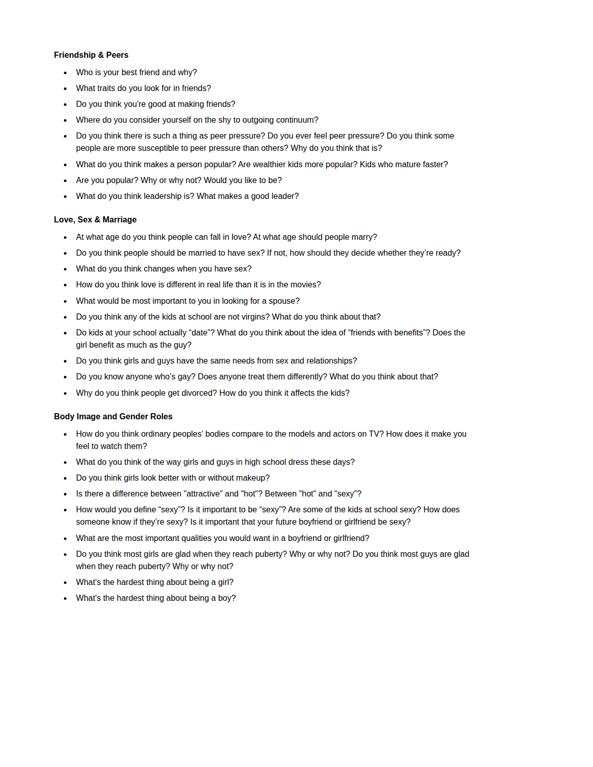Friendship & Peers
Who is your best friend and why?
What traits do you look for in friends?
Do you think you're good at making friends?
Where do you consider yourself on the shy to outgoing continuum?
Do you think there is such a thing as peer pressure? Do you ever feel peer pressure? Do you think some people are more susceptible to peer pressure than others? Why do you think that is?
What do you think makes a person popular? Are wealthier kids more popular? Kids who mature faster?
Are you popular? Why or why not? Would you like to be?
What do you think leadership is? What makes a good leader?
Love, Sex & Marriage
At what age do you think people can fall in love? At what age should people marry?
Do you think people should be married to have sex? If not, how should they decide whether they’re ready?
What do you think changes when you have sex?
How do you think love is different in real life than it is in the movies?
What would be most important to you in looking for a spouse?
Do you think any of the kids at school are not virgins? What do you think about that?
Do kids at your school actually “date”? What do you think about the idea of “friends with benefits”? Does the girl benefit as much as the guy?
Do you think girls and guys have the same needs from sex and relationships?
Do you know anyone who’s gay? Does anyone treat them differently? What do you think about that?
Why do you think people get divorced? How do you think it affects the kids?
Body Image and Gender Roles
How do you think ordinary peoples’ bodies compare to the models and actors on TV? How does it make you feel to watch them?
What do you think of the way girls and guys in high school dress these days?
Do you think girls look better with or without makeup?
Is there a difference between "attractive" and "hot"? Between "hot" and "sexy"?
How would you define “sexy”? Is it important to be “sexy”? Are some of the kids at school sexy? How does someone know if they’re sexy? Is it important that your future boyfriend or girlfriend be sexy?
What are the most important qualities you would want in a boyfriend or girlfriend?
Do you think most girls are glad when they reach puberty? Why or why not? Do you think most guys are glad when they reach puberty? Why or why not?
What's the hardest thing about being a girl?
What's the hardest thing about being a boy?